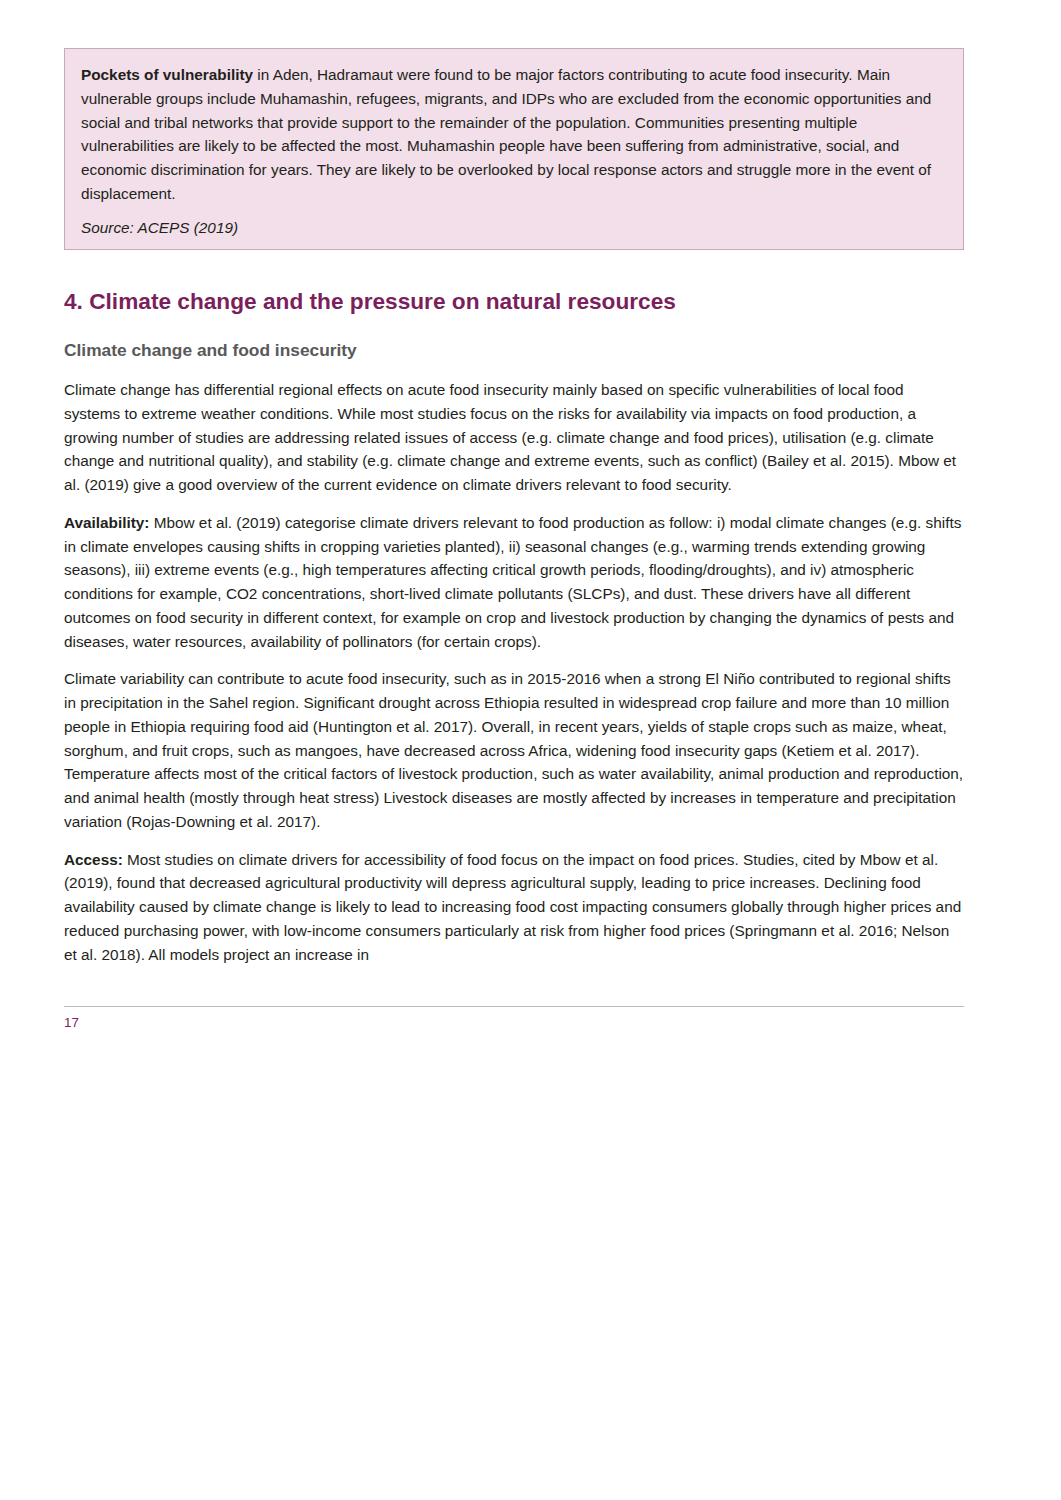Pockets of vulnerability in Aden, Hadramaut were found to be major factors contributing to acute food insecurity. Main vulnerable groups include Muhamashin, refugees, migrants, and IDPs who are excluded from the economic opportunities and social and tribal networks that provide support to the remainder of the population. Communities presenting multiple vulnerabilities are likely to be affected the most. Muhamashin people have been suffering from administrative, social, and economic discrimination for years. They are likely to be overlooked by local response actors and struggle more in the event of displacement.
Source: ACEPS (2019)
4. Climate change and the pressure on natural resources
Climate change and food insecurity
Climate change has differential regional effects on acute food insecurity mainly based on specific vulnerabilities of local food systems to extreme weather conditions. While most studies focus on the risks for availability via impacts on food production, a growing number of studies are addressing related issues of access (e.g. climate change and food prices), utilisation (e.g. climate change and nutritional quality), and stability (e.g. climate change and extreme events, such as conflict) (Bailey et al. 2015). Mbow et al. (2019) give a good overview of the current evidence on climate drivers relevant to food security.
Availability: Mbow et al. (2019) categorise climate drivers relevant to food production as follow: i) modal climate changes (e.g. shifts in climate envelopes causing shifts in cropping varieties planted), ii) seasonal changes (e.g., warming trends extending growing seasons), iii) extreme events (e.g., high temperatures affecting critical growth periods, flooding/droughts), and iv) atmospheric conditions for example, CO2 concentrations, short-lived climate pollutants (SLCPs), and dust. These drivers have all different outcomes on food security in different context, for example on crop and livestock production by changing the dynamics of pests and diseases, water resources, availability of pollinators (for certain crops).
Climate variability can contribute to acute food insecurity, such as in 2015-2016 when a strong El Niño contributed to regional shifts in precipitation in the Sahel region. Significant drought across Ethiopia resulted in widespread crop failure and more than 10 million people in Ethiopia requiring food aid (Huntington et al. 2017). Overall, in recent years, yields of staple crops such as maize, wheat, sorghum, and fruit crops, such as mangoes, have decreased across Africa, widening food insecurity gaps (Ketiem et al. 2017). Temperature affects most of the critical factors of livestock production, such as water availability, animal production and reproduction, and animal health (mostly through heat stress) Livestock diseases are mostly affected by increases in temperature and precipitation variation (Rojas-Downing et al. 2017).
Access: Most studies on climate drivers for accessibility of food focus on the impact on food prices. Studies, cited by Mbow et al. (2019), found that decreased agricultural productivity will depress agricultural supply, leading to price increases. Declining food availability caused by climate change is likely to lead to increasing food cost impacting consumers globally through higher prices and reduced purchasing power, with low-income consumers particularly at risk from higher food prices (Springmann et al. 2016; Nelson et al. 2018). All models project an increase in
17